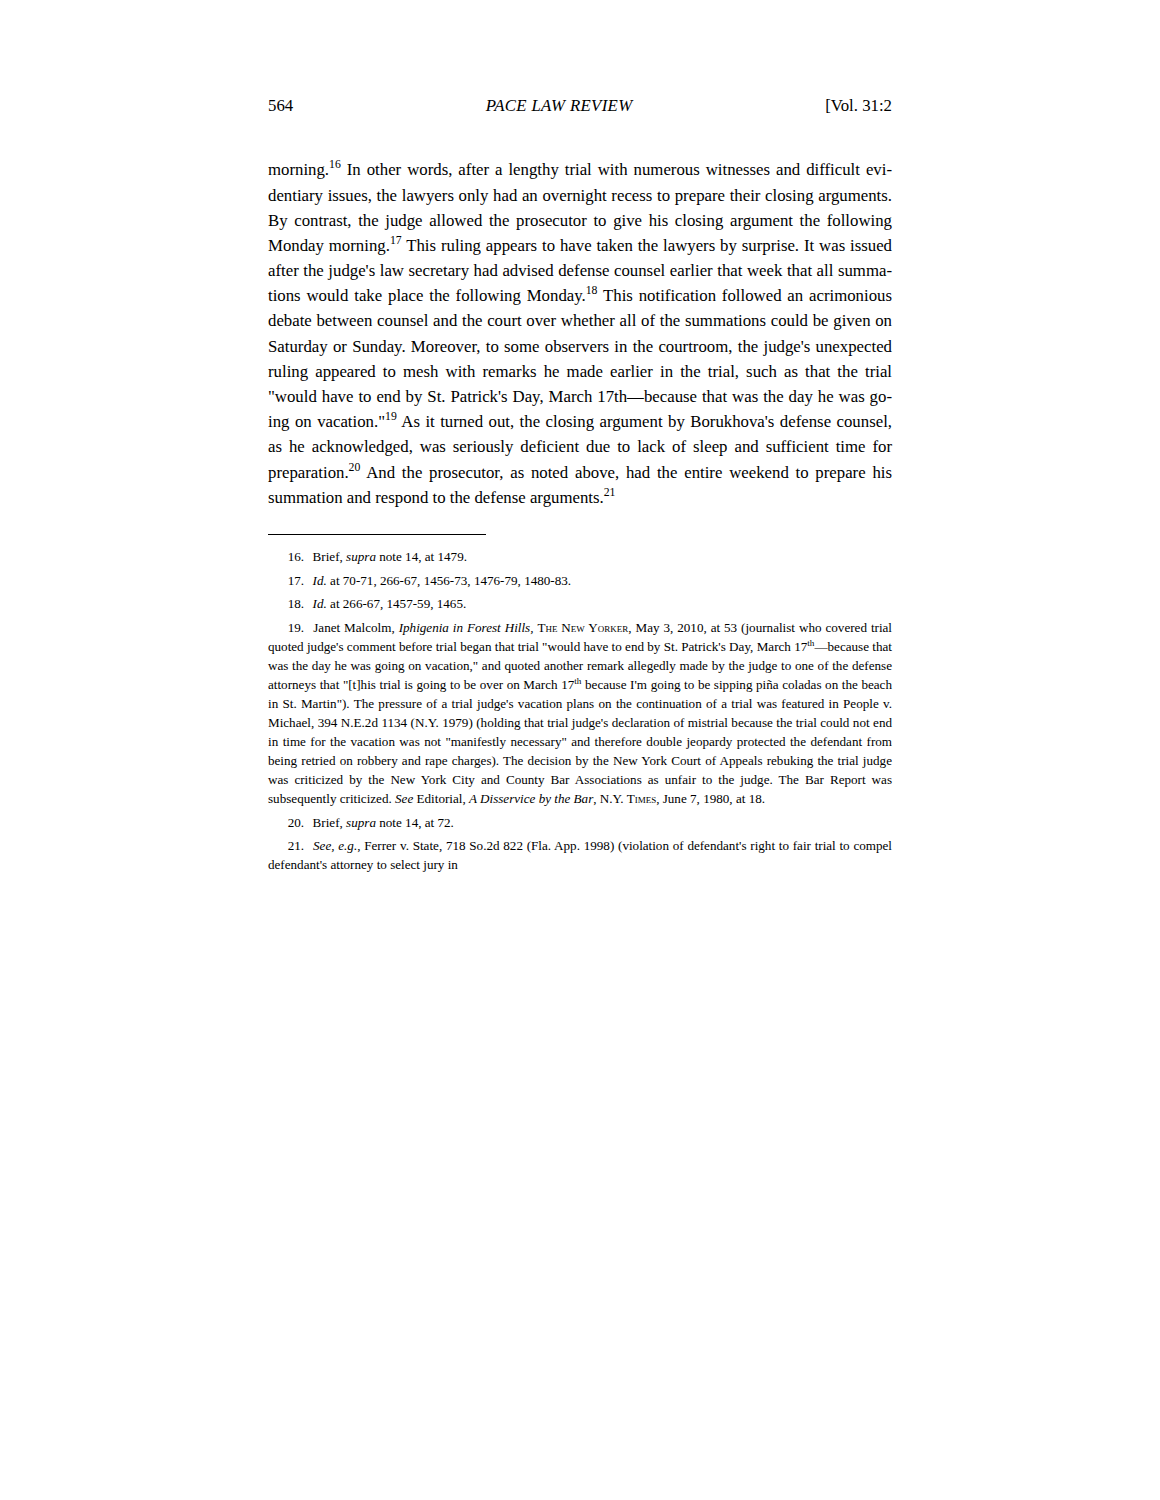564 PACE LAW REVIEW [Vol. 31:2
morning.16 In other words, after a lengthy trial with numerous witnesses and difficult evidentiary issues, the lawyers only had an overnight recess to prepare their closing arguments. By contrast, the judge allowed the prosecutor to give his closing argument the following Monday morning.17 This ruling appears to have taken the lawyers by surprise. It was issued after the judge's law secretary had advised defense counsel earlier that week that all summations would take place the following Monday.18 This notification followed an acrimonious debate between counsel and the court over whether all of the summations could be given on Saturday or Sunday. Moreover, to some observers in the courtroom, the judge's unexpected ruling appeared to mesh with remarks he made earlier in the trial, such as that the trial "would have to end by St. Patrick's Day, March 17th—because that was the day he was going on vacation."19 As it turned out, the closing argument by Borukhova's defense counsel, as he acknowledged, was seriously deficient due to lack of sleep and sufficient time for preparation.20 And the prosecutor, as noted above, had the entire weekend to prepare his summation and respond to the defense arguments.21
16. Brief, supra note 14, at 1479.
17. Id. at 70-71, 266-67, 1456-73, 1476-79, 1480-83.
18. Id. at 266-67, 1457-59, 1465.
19. Janet Malcolm, Iphigenia in Forest Hills, The New Yorker, May 3, 2010, at 53 (journalist who covered trial quoted judge's comment before trial began that trial "would have to end by St. Patrick's Day, March 17th—because that was the day he was going on vacation," and quoted another remark allegedly made by the judge to one of the defense attorneys that "[t]his trial is going to be over on March 17th because I'm going to be sipping piña coladas on the beach in St. Martin"). The pressure of a trial judge's vacation plans on the continuation of a trial was featured in People v. Michael, 394 N.E.2d 1134 (N.Y. 1979) (holding that trial judge's declaration of mistrial because the trial could not end in time for the vacation was not "manifestly necessary" and therefore double jeopardy protected the defendant from being retried on robbery and rape charges). The decision by the New York Court of Appeals rebuking the trial judge was criticized by the New York City and County Bar Associations as unfair to the judge. The Bar Report was subsequently criticized. See Editorial, A Disservice by the Bar, N.Y. Times, June 7, 1980, at 18.
20. Brief, supra note 14, at 72.
21. See, e.g., Ferrer v. State, 718 So.2d 822 (Fla. App. 1998) (violation of defendant's right to fair trial to compel defendant's attorney to select jury in